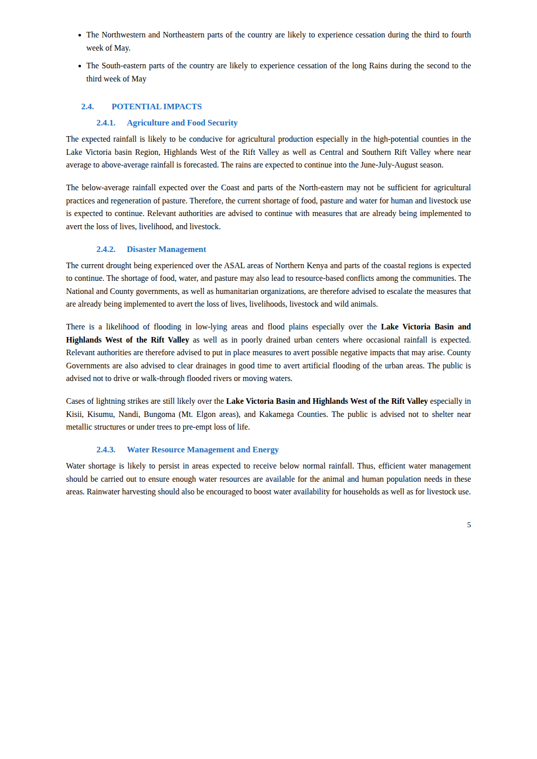The Northwestern and Northeastern parts of the country are likely to experience cessation during the third to fourth week of May.
The South-eastern parts of the country are likely to experience cessation of the long Rains during the second to the third week of May
2.4. POTENTIAL IMPACTS
2.4.1. Agriculture and Food Security
The expected rainfall is likely to be conducive for agricultural production especially in the high-potential counties in the Lake Victoria basin Region, Highlands West of the Rift Valley as well as Central and Southern Rift Valley where near average to above-average rainfall is forecasted. The rains are expected to continue into the June-July-August season.
The below-average rainfall expected over the Coast and parts of the North-eastern may not be sufficient for agricultural practices and regeneration of pasture. Therefore, the current shortage of food, pasture and water for human and livestock use is expected to continue. Relevant authorities are advised to continue with measures that are already being implemented to avert the loss of lives, livelihood, and livestock.
2.4.2. Disaster Management
The current drought being experienced over the ASAL areas of Northern Kenya and parts of the coastal regions is expected to continue. The shortage of food, water, and pasture may also lead to resource-based conflicts among the communities. The National and County governments, as well as humanitarian organizations, are therefore advised to escalate the measures that are already being implemented to avert the loss of lives, livelihoods, livestock and wild animals.
There is a likelihood of flooding in low-lying areas and flood plains especially over the Lake Victoria Basin and Highlands West of the Rift Valley as well as in poorly drained urban centers where occasional rainfall is expected. Relevant authorities are therefore advised to put in place measures to avert possible negative impacts that may arise. County Governments are also advised to clear drainages in good time to avert artificial flooding of the urban areas. The public is advised not to drive or walk-through flooded rivers or moving waters.
Cases of lightning strikes are still likely over the Lake Victoria Basin and Highlands West of the Rift Valley especially in Kisii, Kisumu, Nandi, Bungoma (Mt. Elgon areas), and Kakamega Counties. The public is advised not to shelter near metallic structures or under trees to pre-empt loss of life.
2.4.3. Water Resource Management and Energy
Water shortage is likely to persist in areas expected to receive below normal rainfall. Thus, efficient water management should be carried out to ensure enough water resources are available for the animal and human population needs in these areas. Rainwater harvesting should also be encouraged to boost water availability for households as well as for livestock use.
5